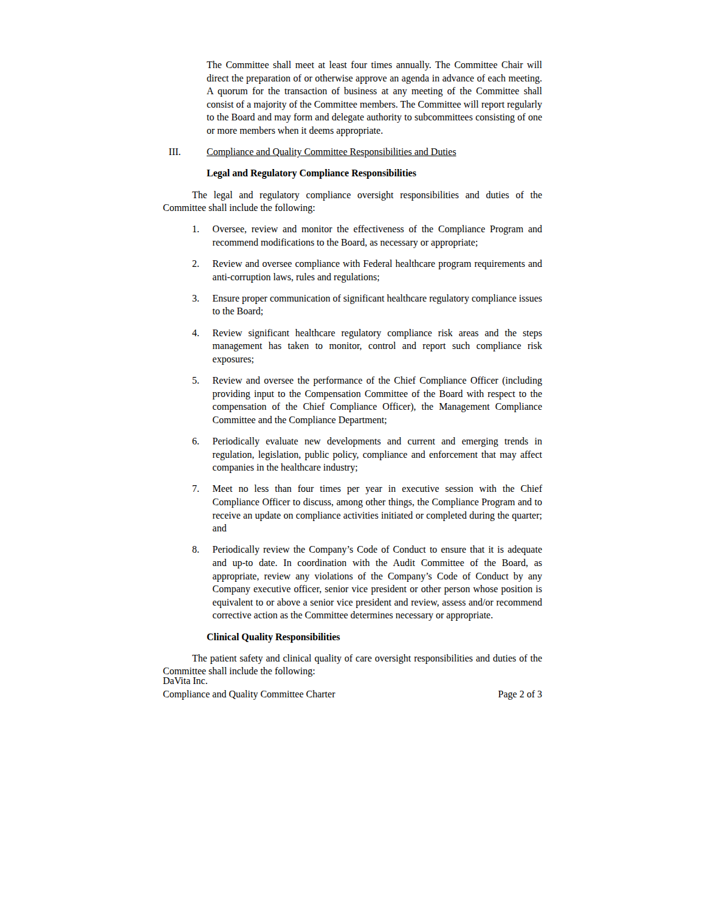The Committee shall meet at least four times annually. The Committee Chair will direct the preparation of or otherwise approve an agenda in advance of each meeting. A quorum for the transaction of business at any meeting of the Committee shall consist of a majority of the Committee members. The Committee will report regularly to the Board and may form and delegate authority to subcommittees consisting of one or more members when it deems appropriate.
III. Compliance and Quality Committee Responsibilities and Duties
Legal and Regulatory Compliance Responsibilities
The legal and regulatory compliance oversight responsibilities and duties of the Committee shall include the following:
1. Oversee, review and monitor the effectiveness of the Compliance Program and recommend modifications to the Board, as necessary or appropriate;
2. Review and oversee compliance with Federal healthcare program requirements and anti-corruption laws, rules and regulations;
3. Ensure proper communication of significant healthcare regulatory compliance issues to the Board;
4. Review significant healthcare regulatory compliance risk areas and the steps management has taken to monitor, control and report such compliance risk exposures;
5. Review and oversee the performance of the Chief Compliance Officer (including providing input to the Compensation Committee of the Board with respect to the compensation of the Chief Compliance Officer), the Management Compliance Committee and the Compliance Department;
6. Periodically evaluate new developments and current and emerging trends in regulation, legislation, public policy, compliance and enforcement that may affect companies in the healthcare industry;
7. Meet no less than four times per year in executive session with the Chief Compliance Officer to discuss, among other things, the Compliance Program and to receive an update on compliance activities initiated or completed during the quarter; and
8. Periodically review the Company’s Code of Conduct to ensure that it is adequate and up-to date. In coordination with the Audit Committee of the Board, as appropriate, review any violations of the Company’s Code of Conduct by any Company executive officer, senior vice president or other person whose position is equivalent to or above a senior vice president and review, assess and/or recommend corrective action as the Committee determines necessary or appropriate.
Clinical Quality Responsibilities
The patient safety and clinical quality of care oversight responsibilities and duties of the Committee shall include the following:
DaVita Inc.
Compliance and Quality Committee Charter Page 2 of 3